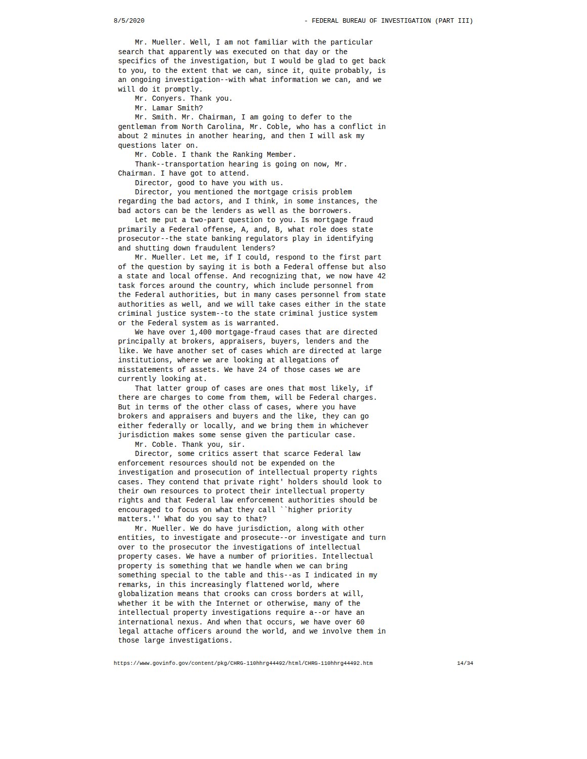8/5/2020
- FEDERAL BUREAU OF INVESTIGATION (PART III)
Mr. Mueller. Well, I am not familiar with the particular search that apparently was executed on that day or the specifics of the investigation, but I would be glad to get back to you, to the extent that we can, since it, quite probably, is an ongoing investigation--with what information we can, and we will do it promptly. Mr. Conyers. Thank you. Mr. Lamar Smith? Mr. Smith. Mr. Chairman, I am going to defer to the gentleman from North Carolina, Mr. Coble, who has a conflict in about 2 minutes in another hearing, and then I will ask my questions later on. Mr. Coble. I thank the Ranking Member. Thank--transportation hearing is going on now, Mr. Chairman. I have got to attend. Director, good to have you with us. Director, you mentioned the mortgage crisis problem regarding the bad actors, and I think, in some instances, the bad actors can be the lenders as well as the borrowers. Let me put a two-part question to you. Is mortgage fraud primarily a Federal offense, A, and, B, what role does state prosecutor--the state banking regulators play in identifying and shutting down fraudulent lenders? Mr. Mueller. Let me, if I could, respond to the first part of the question by saying it is both a Federal offense but also a state and local offense. And recognizing that, we now have 42 task forces around the country, which include personnel from the Federal authorities, but in many cases personnel from state authorities as well, and we will take cases either in the state criminal justice system--to the state criminal justice system or the Federal system as is warranted. We have over 1,400 mortgage-fraud cases that are directed principally at brokers, appraisers, buyers, lenders and the like. We have another set of cases which are directed at large institutions, where we are looking at allegations of misstatements of assets. We have 24 of those cases we are currently looking at. That latter group of cases are ones that most likely, if there are charges to come from them, will be Federal charges. But in terms of the other class of cases, where you have brokers and appraisers and buyers and the like, they can go either federally or locally, and we bring them in whichever jurisdiction makes some sense given the particular case. Mr. Coble. Thank you, sir. Director, some critics assert that scarce Federal law enforcement resources should not be expended on the investigation and prosecution of intellectual property rights cases. They contend that private right' holders should look to their own resources to protect their intellectual property rights and that Federal law enforcement authorities should be encouraged to focus on what they call ``higher priority matters.'' What do you say to that? Mr. Mueller. We do have jurisdiction, along with other entities, to investigate and prosecute--or investigate and turn over to the prosecutor the investigations of intellectual property cases. We have a number of priorities. Intellectual property is something that we handle when we can bring something special to the table and this--as I indicated in my remarks, in this increasingly flattened world, where globalization means that crooks can cross borders at will, whether it be with the Internet or otherwise, many of the intellectual property investigations require a--or have an international nexus. And when that occurs, we have over 60 legal attache officers around the world, and we involve them in those large investigations.
https://www.govinfo.gov/content/pkg/CHRG-110hhrg44492/html/CHRG-110hhrg44492.htm
14/34